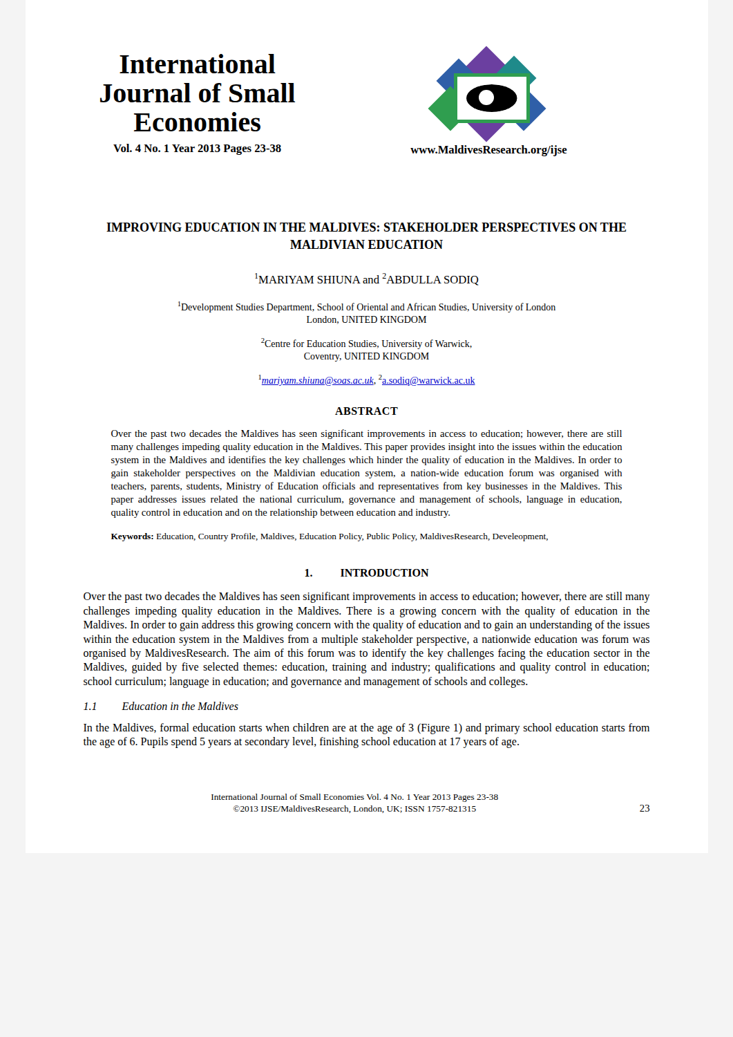International
Journal of Small
Economies
Vol. 4 No. 1 Year 2013 Pages 23-38
www.MaldivesResearch.org/ijse
Improving Education in the Maldives: Stakeholder Perspectives on the Maldivian Education
1MARIYAM SHIUNA and 2ABDULLA SODIQ
1Development Studies Department, School of Oriental and African Studies, University of London
London, UNITED KINGDOM
2Centre for Education Studies, University of Warwick,
Coventry, UNITED KINGDOM
1mariyam.shiuna@soas.ac.uk, 2a.sodiq@warwick.ac.uk
ABSTRACT
Over the past two decades the Maldives has seen significant improvements in access to education; however, there are still many challenges impeding quality education in the Maldives. This paper provides insight into the issues within the education system in the Maldives and identifies the key challenges which hinder the quality of education in the Maldives. In order to gain stakeholder perspectives on the Maldivian education system, a nation-wide education forum was organised with teachers, parents, students, Ministry of Education officials and representatives from key businesses in the Maldives. This paper addresses issues related the national curriculum, governance and management of schools, language in education, quality control in education and on the relationship between education and industry.
Keywords: Education, Country Profile, Maldives, Education Policy, Public Policy, MaldivesResearch, Develeopment,
1. INTRODUCTION
Over the past two decades the Maldives has seen significant improvements in access to education; however, there are still many challenges impeding quality education in the Maldives. There is a growing concern with the quality of education in the Maldives. In order to gain address this growing concern with the quality of education and to gain an understanding of the issues within the education system in the Maldives from a multiple stakeholder perspective, a nationwide education was forum was organised by MaldivesResearch. The aim of this forum was to identify the key challenges facing the education sector in the Maldives, guided by five selected themes: education, training and industry; qualifications and quality control in education; school curriculum; language in education; and governance and management of schools and colleges.
1.1 Education in the Maldives
In the Maldives, formal education starts when children are at the age of 3 (Figure 1) and primary school education starts from the age of 6. Pupils spend 5 years at secondary level, finishing school education at 17 years of age.
International Journal of Small Economies Vol. 4 No. 1 Year 2013 Pages 23-38
©2013 IJSE/MaldivesResearch, London, UK; ISSN 1757-821315
23